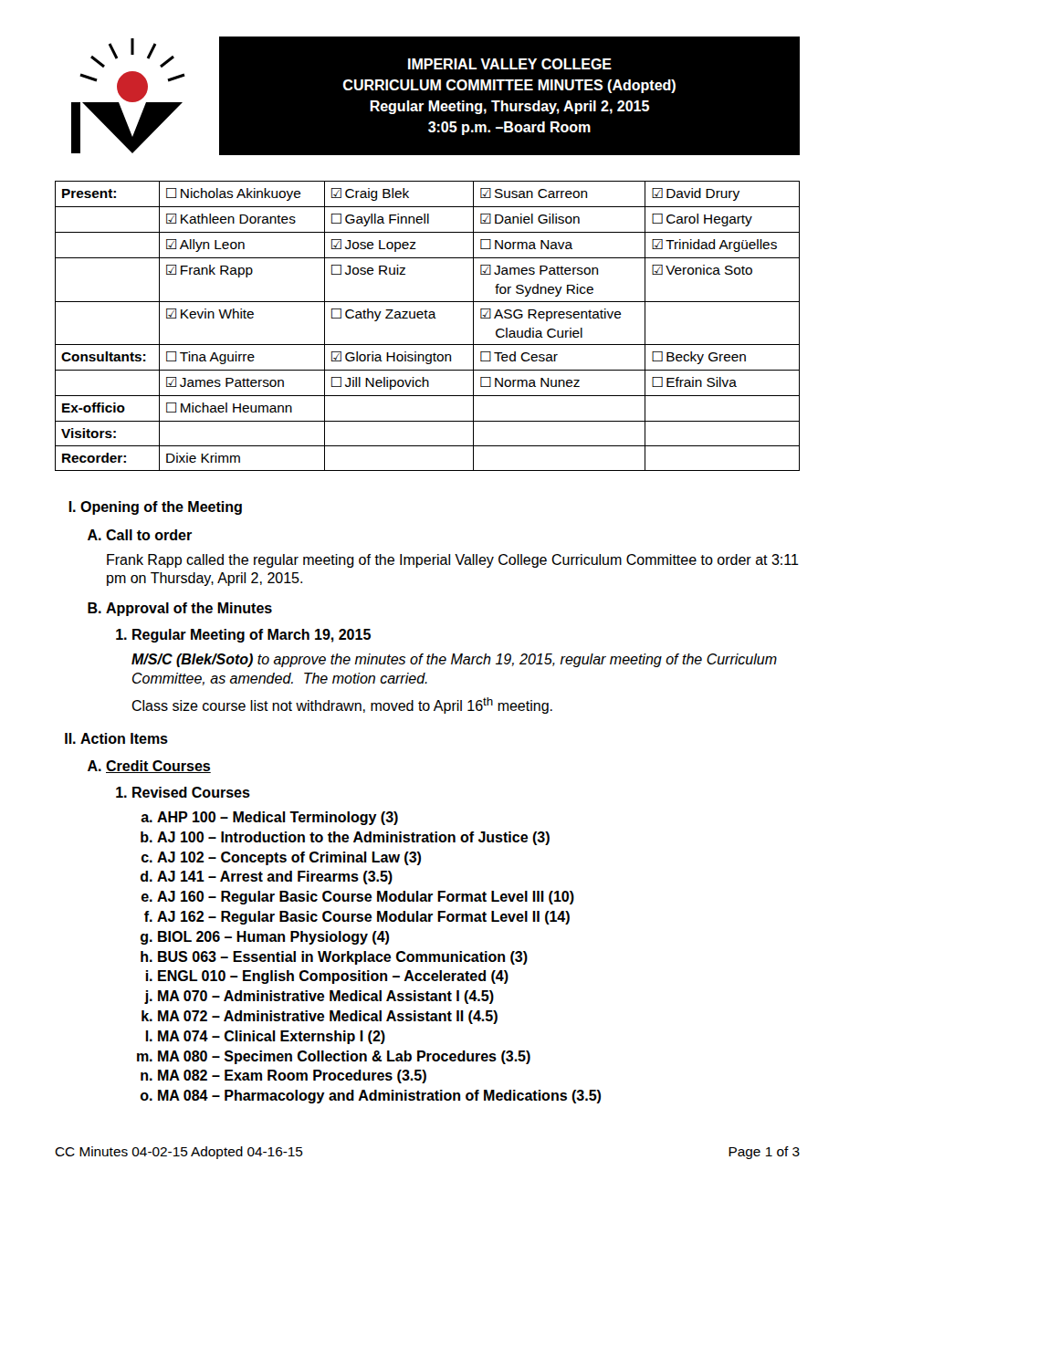IMPERIAL VALLEY COLLEGE
CURRICULUM COMMITTEE MINUTES (Adopted)
Regular Meeting, Thursday, April 2, 2015
3:05 p.m. –Board Room
| Present: | ☐ Nicholas Akinkuoye | ☑ Craig Blek | ☑ Susan Carreon | ☑ David Drury |
| | ☑ Kathleen Dorantes | ☐ Gaylla Finnell | ☑ Daniel Gilison | ☐ Carol Hegarty |
| | ☑ Allyn Leon | ☑ Jose Lopez | ☐ Norma Nava | ☑ Trinidad Argüelles |
| | ☑ Frank Rapp | ☐ Jose Ruiz | ☑ James Patterson for Sydney Rice | ☑ Veronica Soto |
| | ☑ Kevin White | ☐ Cathy Zazueta | ☑ ASG Representative Claudia Curiel | |
| Consultants: | ☐ Tina Aguirre | ☑ Gloria Hoisington | ☐ Ted Cesar | ☐ Becky Green |
| | ☑ James Patterson | ☐ Jill Nelipovich | ☐ Norma Nunez | ☐ Efrain Silva |
| Ex-officio | ☐ Michael Heumann | | | |
| Visitors: | | | | |
| Recorder: | Dixie Krimm | | | |
Opening of the Meeting
Call to order
Frank Rapp called the regular meeting of the Imperial Valley College Curriculum Committee to order at 3:11 pm on Thursday, April 2, 2015.
Approval of the Minutes
Regular Meeting of March 19, 2015
M/S/C (Blek/Soto) to approve the minutes of the March 19, 2015, regular meeting of the Curriculum Committee, as amended. The motion carried.
Class size course list not withdrawn, moved to April 16th meeting.
Action Items
Credit Courses
Revised Courses
AHP 100 – Medical Terminology (3)
AJ 100 – Introduction to the Administration of Justice (3)
AJ 102 – Concepts of Criminal Law (3)
AJ 141 – Arrest and Firearms (3.5)
AJ 160 – Regular Basic Course Modular Format Level III (10)
AJ 162 – Regular Basic Course Modular Format Level II (14)
BIOL 206 – Human Physiology (4)
BUS 063 – Essential in Workplace Communication (3)
ENGL 010 – English Composition – Accelerated (4)
MA 070 – Administrative Medical Assistant I (4.5)
MA 072 – Administrative Medical Assistant II (4.5)
MA 074 – Clinical Externship I (2)
MA 080 – Specimen Collection & Lab Procedures (3.5)
MA 082 – Exam Room Procedures (3.5)
MA 084 – Pharmacology and Administration of Medications (3.5)
CC Minutes 04-02-15 Adopted 04-16-15 Page 1 of 3